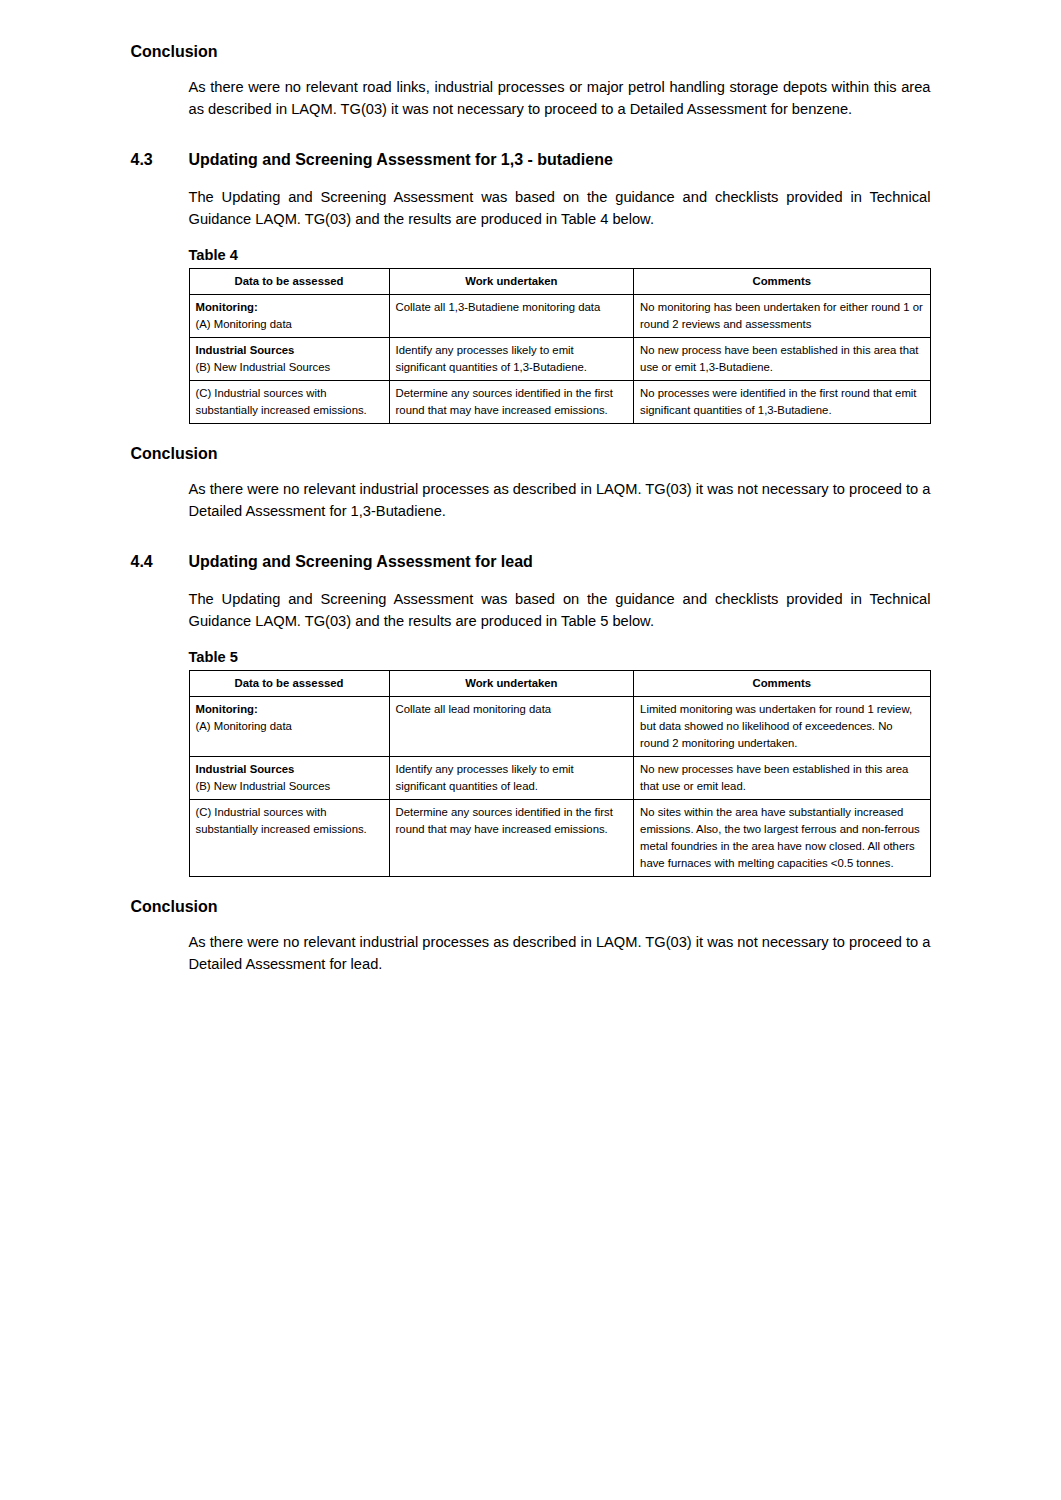Conclusion
As there were no relevant road links, industrial processes or major petrol handling storage depots within this area as described in LAQM. TG(03) it was not necessary to proceed to a Detailed Assessment for benzene.
4.3 Updating and Screening Assessment for 1,3 - butadiene
The Updating and Screening Assessment was based on the guidance and checklists provided in Technical Guidance LAQM. TG(03) and the results are produced in Table 4 below.
Table 4
| Data to be assessed | Work undertaken | Comments |
| --- | --- | --- |
| Monitoring: (A) Monitoring data | Collate all 1,3-Butadiene monitoring data | No monitoring has been undertaken for either round 1 or round 2 reviews and assessments |
| Industrial Sources (B) New Industrial Sources | Identify any processes likely to emit significant quantities of 1,3-Butadiene. | No new process have been established in this area that use or emit 1,3-Butadiene. |
| (C) Industrial sources with substantially increased emissions. | Determine any sources identified in the first round that may have increased emissions. | No processes were identified in the first round that emit significant quantities of 1,3-Butadiene. |
Conclusion
As there were no relevant industrial processes as described in LAQM. TG(03) it was not necessary to proceed to a Detailed Assessment for 1,3-Butadiene.
4.4 Updating and Screening Assessment for lead
The Updating and Screening Assessment was based on the guidance and checklists provided in Technical Guidance LAQM. TG(03) and the results are produced in Table 5 below.
Table 5
| Data to be assessed | Work undertaken | Comments |
| --- | --- | --- |
| Monitoring: (A) Monitoring data | Collate all lead monitoring data | Limited monitoring was undertaken for round 1 review, but data showed no likelihood of exceedences. No round 2 monitoring undertaken. |
| Industrial Sources (B) New Industrial Sources | Identify any processes likely to emit significant quantities of lead. | No new processes have been established in this area that use or emit lead. |
| (C) Industrial sources with substantially increased emissions. | Determine any sources identified in the first round that may have increased emissions. | No sites within the area have substantially increased emissions. Also, the two largest ferrous and non-ferrous metal foundries in the area have now closed. All others have furnaces with melting capacities <0.5 tonnes. |
Conclusion
As there were no relevant industrial processes as described in LAQM. TG(03) it was not necessary to proceed to a Detailed Assessment for lead.